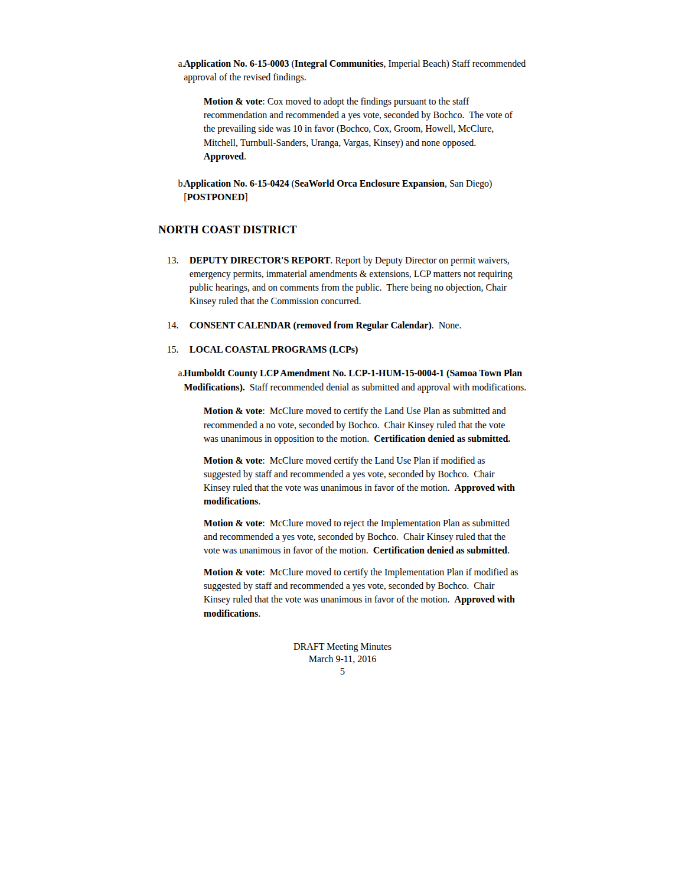a.
Application No. 6-15-0003 (Integral Communities, Imperial Beach) Staff recommended approval of the revised findings.
Motion & vote: Cox moved to adopt the findings pursuant to the staff recommendation and recommended a yes vote, seconded by Bochco. The vote of the prevailing side was 10 in favor (Bochco, Cox, Groom, Howell, McClure, Mitchell, Turnbull-Sanders, Uranga, Vargas, Kinsey) and none opposed. Approved.
b.
Application No. 6-15-0424 (SeaWorld Orca Enclosure Expansion, San Diego) [POSTPONED]
NORTH COAST DISTRICT
13.
DEPUTY DIRECTOR'S REPORT. Report by Deputy Director on permit waivers, emergency permits, immaterial amendments & extensions, LCP matters not requiring public hearings, and on comments from the public. There being no objection, Chair Kinsey ruled that the Commission concurred.
14.
CONSENT CALENDAR (removed from Regular Calendar). None.
15.
LOCAL COASTAL PROGRAMS (LCPs)
a.
Humboldt County LCP Amendment No. LCP-1-HUM-15-0004-1 (Samoa Town Plan Modifications). Staff recommended denial as submitted and approval with modifications.
Motion & vote: McClure moved to certify the Land Use Plan as submitted and recommended a no vote, seconded by Bochco. Chair Kinsey ruled that the vote was unanimous in opposition to the motion. Certification denied as submitted.
Motion & vote: McClure moved certify the Land Use Plan if modified as suggested by staff and recommended a yes vote, seconded by Bochco. Chair Kinsey ruled that the vote was unanimous in favor of the motion. Approved with modifications.
Motion & vote: McClure moved to reject the Implementation Plan as submitted and recommended a yes vote, seconded by Bochco. Chair Kinsey ruled that the vote was unanimous in favor of the motion. Certification denied as submitted.
Motion & vote: McClure moved to certify the Implementation Plan if modified as suggested by staff and recommended a yes vote, seconded by Bochco. Chair Kinsey ruled that the vote was unanimous in favor of the motion. Approved with modifications.
DRAFT Meeting Minutes
March 9-11, 2016
5